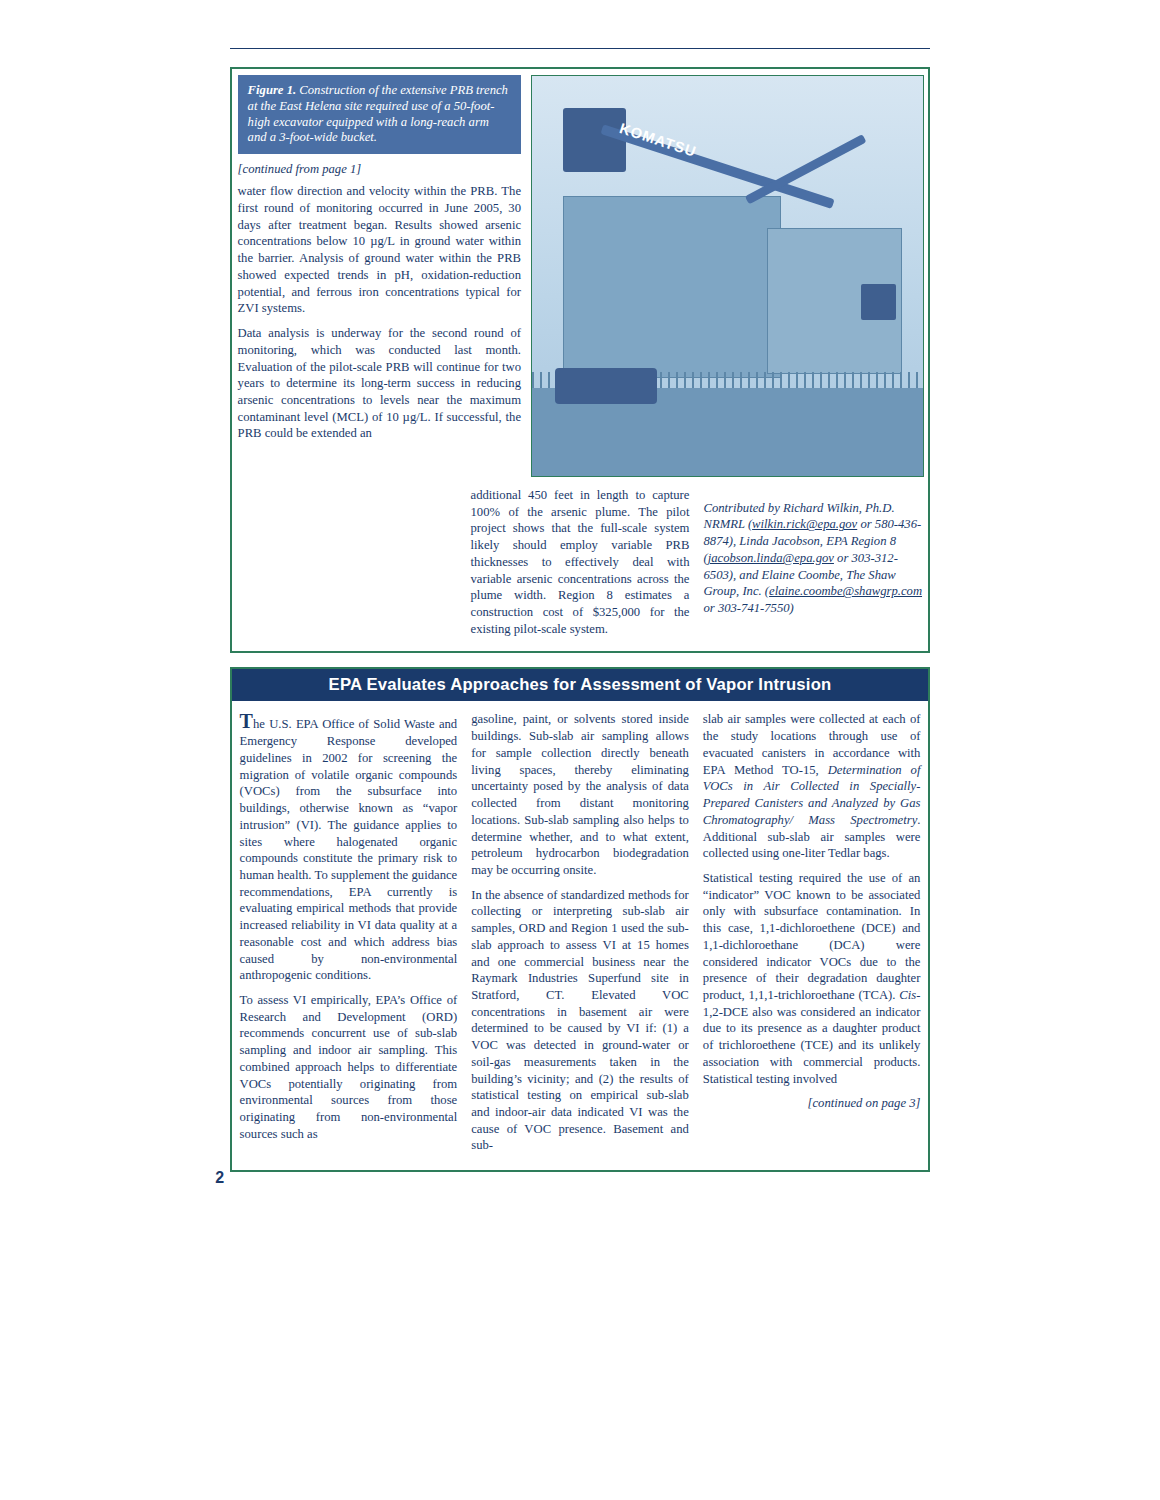Figure 1. Construction of the extensive PRB trench at the East Helena site required use of a 50-foot-high excavator equipped with a long-reach arm and a 3-foot-wide bucket.
[continued from page 1]
water flow direction and velocity within the PRB. The first round of monitoring occurred in June 2005, 30 days after treatment began. Results showed arsenic concentrations below 10 µg/L in ground water within the barrier. Analysis of ground water within the PRB showed expected trends in pH, oxidation-reduction potential, and ferrous iron concentrations typical for ZVI systems.
Data analysis is underway for the second round of monitoring, which was conducted last month. Evaluation of the pilot-scale PRB will continue for two years to determine its long-term success in reducing arsenic concentrations to levels near the maximum contaminant level (MCL) of 10 µg/L. If successful, the PRB could be extended an
KOMATSU
additional 450 feet in length to capture 100% of the arsenic plume. The pilot project shows that the full-scale system likely should employ variable PRB thicknesses to effectively deal with variable arsenic concentrations across the plume width. Region 8 estimates a construction cost of $325,000 for the existing pilot-scale system.
Contributed by Richard Wilkin, Ph.D. NRMRL (wilkin.rick@epa.gov or 580-436-8874), Linda Jacobson, EPA Region 8 (jacobson.linda@epa.gov or 303-312-6503), and Elaine Coombe, The Shaw Group, Inc. (elaine.coombe@shawgrp.com or 303-741-7550)
EPA Evaluates Approaches for Assessment of Vapor Intrusion
The U.S. EPA Office of Solid Waste and Emergency Response developed guidelines in 2002 for screening the migration of volatile organic compounds (VOCs) from the subsurface into buildings, otherwise known as “vapor intrusion” (VI). The guidance applies to sites where halogenated organic compounds constitute the primary risk to human health. To supplement the guidance recommendations, EPA currently is evaluating empirical methods that provide increased reliability in VI data quality at a reasonable cost and which address bias caused by non-environmental anthropogenic conditions.
To assess VI empirically, EPA’s Office of Research and Development (ORD) recommends concurrent use of sub-slab sampling and indoor air sampling. This combined approach helps to differentiate VOCs potentially originating from environmental sources from those originating from non-environmental sources such as
gasoline, paint, or solvents stored inside buildings. Sub-slab air sampling allows for sample collection directly beneath living spaces, thereby eliminating uncertainty posed by the analysis of data collected from distant monitoring locations. Sub-slab sampling also helps to determine whether, and to what extent, petroleum hydrocarbon biodegradation may be occurring onsite.
In the absence of standardized methods for collecting or interpreting sub-slab air samples, ORD and Region 1 used the sub-slab approach to assess VI at 15 homes and one commercial business near the Raymark Industries Superfund site in Stratford, CT. Elevated VOC concentrations in basement air were determined to be caused by VI if: (1) a VOC was detected in ground-water or soil-gas measurements taken in the building’s vicinity; and (2) the results of statistical testing on empirical sub-slab and indoor-air data indicated VI was the cause of VOC presence. Basement and sub-
slab air samples were collected at each of the study locations through use of evacuated canisters in accordance with EPA Method TO-15, Determination of VOCs in Air Collected in Specially-Prepared Canisters and Analyzed by Gas Chromatography/ Mass Spectrometry. Additional sub-slab air samples were collected using one-liter Tedlar bags.
Statistical testing required the use of an “indicator” VOC known to be associated only with subsurface contamination. In this case, 1,1-dichloroethene (DCE) and 1,1-dichloroethane (DCA) were considered indicator VOCs due to the presence of their degradation daughter product, 1,1,1-trichloroethane (TCA). Cis-1,2-DCE also was considered an indicator due to its presence as a daughter product of trichloroethene (TCE) and its unlikely association with commercial products. Statistical testing involved
[continued on page 3]
2